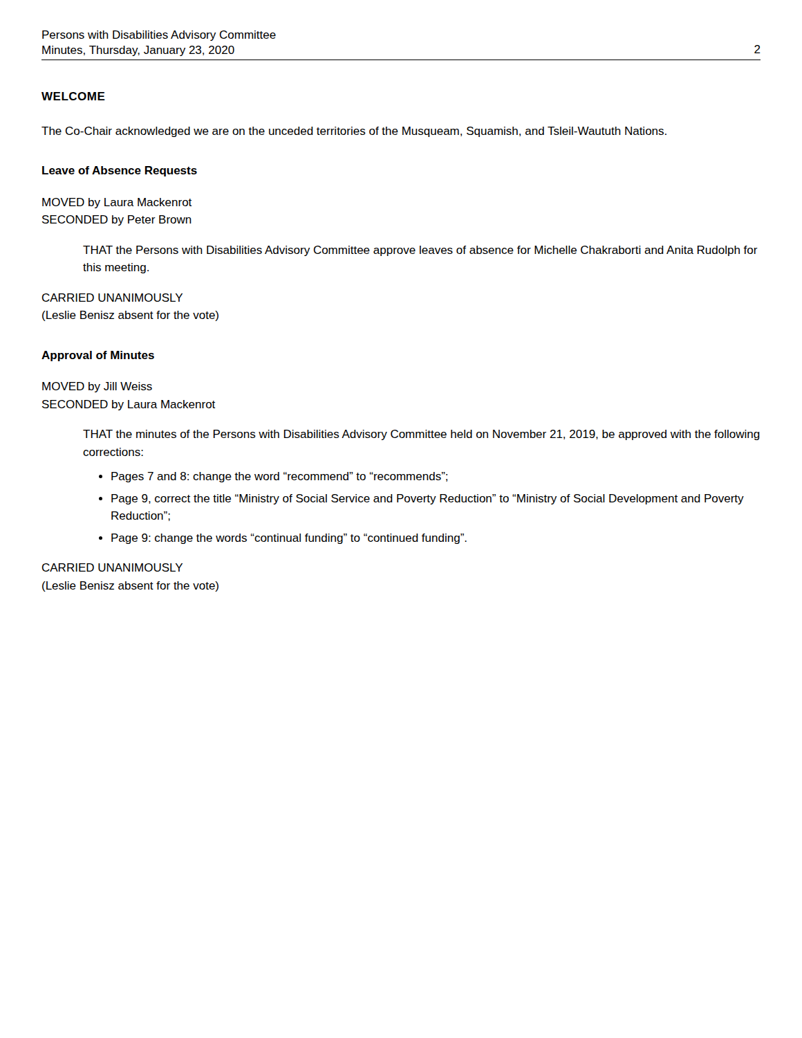Persons with Disabilities Advisory Committee
Minutes, Thursday, January 23, 2020
2
WELCOME
The Co-Chair acknowledged we are on the unceded territories of the Musqueam, Squamish, and Tsleil-Waututh Nations.
Leave of Absence Requests
MOVED by Laura Mackenrot
SECONDED by Peter Brown
THAT the Persons with Disabilities Advisory Committee approve leaves of absence for Michelle Chakraborti and Anita Rudolph for this meeting.
CARRIED UNANIMOUSLY
(Leslie Benisz absent for the vote)
Approval of Minutes
MOVED by Jill Weiss
SECONDED by Laura Mackenrot
THAT the minutes of the Persons with Disabilities Advisory Committee held on November 21, 2019, be approved with the following corrections:
Pages 7 and 8: change the word “recommend” to “recommends”;
Page 9, correct the title “Ministry of Social Service and Poverty Reduction” to “Ministry of Social Development and Poverty Reduction”;
Page 9: change the words “continual funding” to “continued funding”.
CARRIED UNANIMOUSLY
(Leslie Benisz absent for the vote)